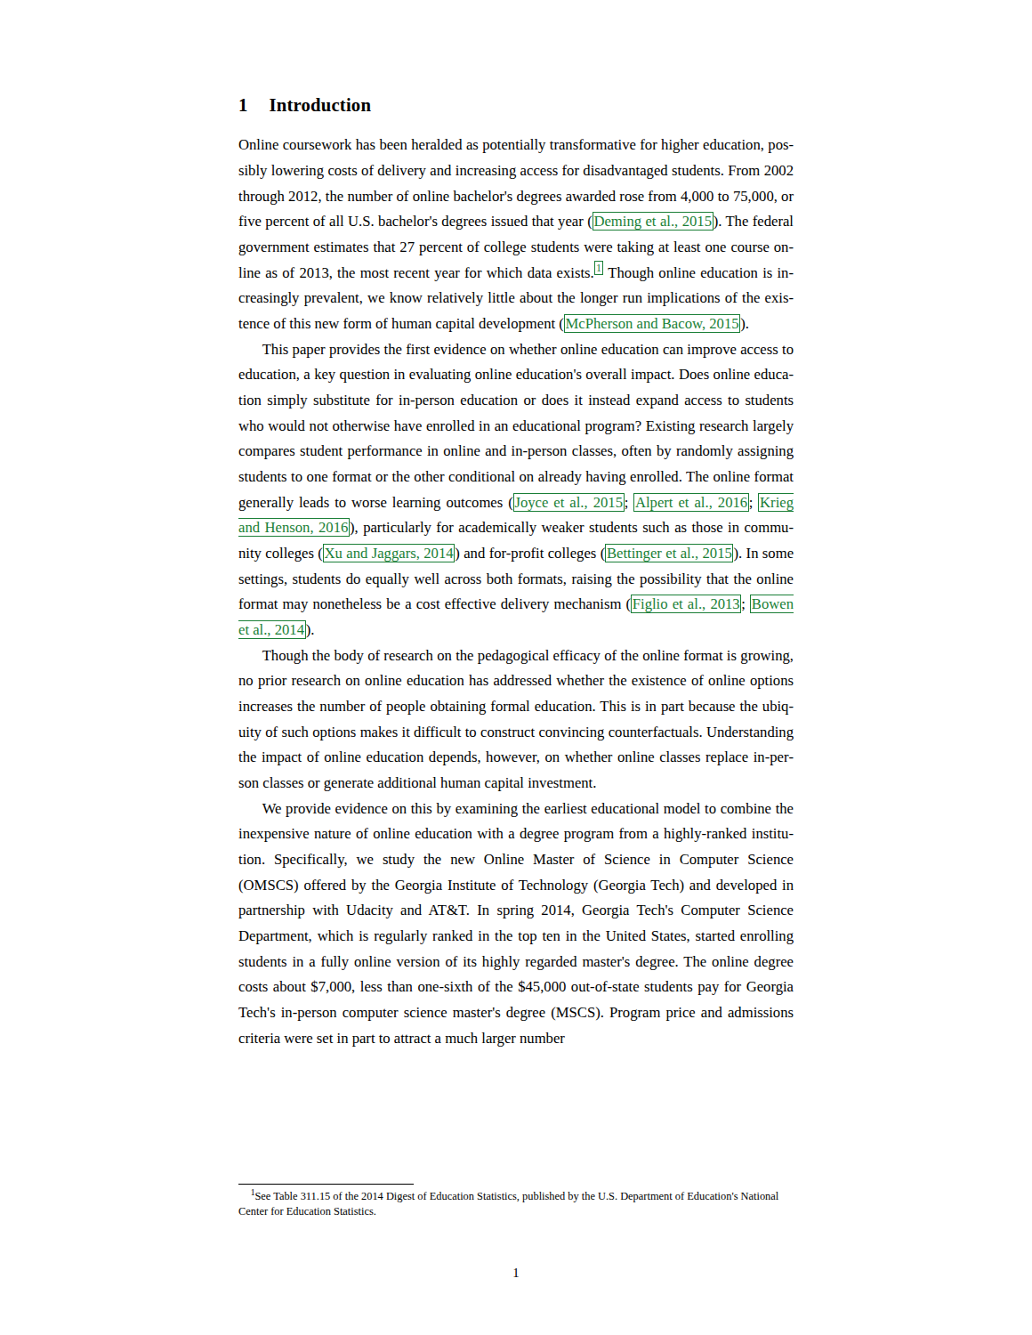1 Introduction
Online coursework has been heralded as potentially transformative for higher education, possibly lowering costs of delivery and increasing access for disadvantaged students. From 2002 through 2012, the number of online bachelor's degrees awarded rose from 4,000 to 75,000, or five percent of all U.S. bachelor's degrees issued that year (Deming et al., 2015). The federal government estimates that 27 percent of college students were taking at least one course online as of 2013, the most recent year for which data exists.1 Though online education is increasingly prevalent, we know relatively little about the longer run implications of the existence of this new form of human capital development (McPherson and Bacow, 2015).
This paper provides the first evidence on whether online education can improve access to education, a key question in evaluating online education's overall impact. Does online education simply substitute for in-person education or does it instead expand access to students who would not otherwise have enrolled in an educational program? Existing research largely compares student performance in online and in-person classes, often by randomly assigning students to one format or the other conditional on already having enrolled. The online format generally leads to worse learning outcomes (Joyce et al., 2015; Alpert et al., 2016; Krieg and Henson, 2016), particularly for academically weaker students such as those in community colleges (Xu and Jaggars, 2014) and for-profit colleges (Bettinger et al., 2015). In some settings, students do equally well across both formats, raising the possibility that the online format may nonetheless be a cost effective delivery mechanism (Figlio et al., 2013; Bowen et al., 2014).
Though the body of research on the pedagogical efficacy of the online format is growing, no prior research on online education has addressed whether the existence of online options increases the number of people obtaining formal education. This is in part because the ubiquity of such options makes it difficult to construct convincing counterfactuals. Understanding the impact of online education depends, however, on whether online classes replace in-person classes or generate additional human capital investment.
We provide evidence on this by examining the earliest educational model to combine the inexpensive nature of online education with a degree program from a highly-ranked institution. Specifically, we study the new Online Master of Science in Computer Science (OMSCS) offered by the Georgia Institute of Technology (Georgia Tech) and developed in partnership with Udacity and AT&T. In spring 2014, Georgia Tech's Computer Science Department, which is regularly ranked in the top ten in the United States, started enrolling students in a fully online version of its highly regarded master's degree. The online degree costs about $7,000, less than one-sixth of the $45,000 out-of-state students pay for Georgia Tech's in-person computer science master's degree (MSCS). Program price and admissions criteria were set in part to attract a much larger number
1See Table 311.15 of the 2014 Digest of Education Statistics, published by the U.S. Department of Education's National Center for Education Statistics.
1